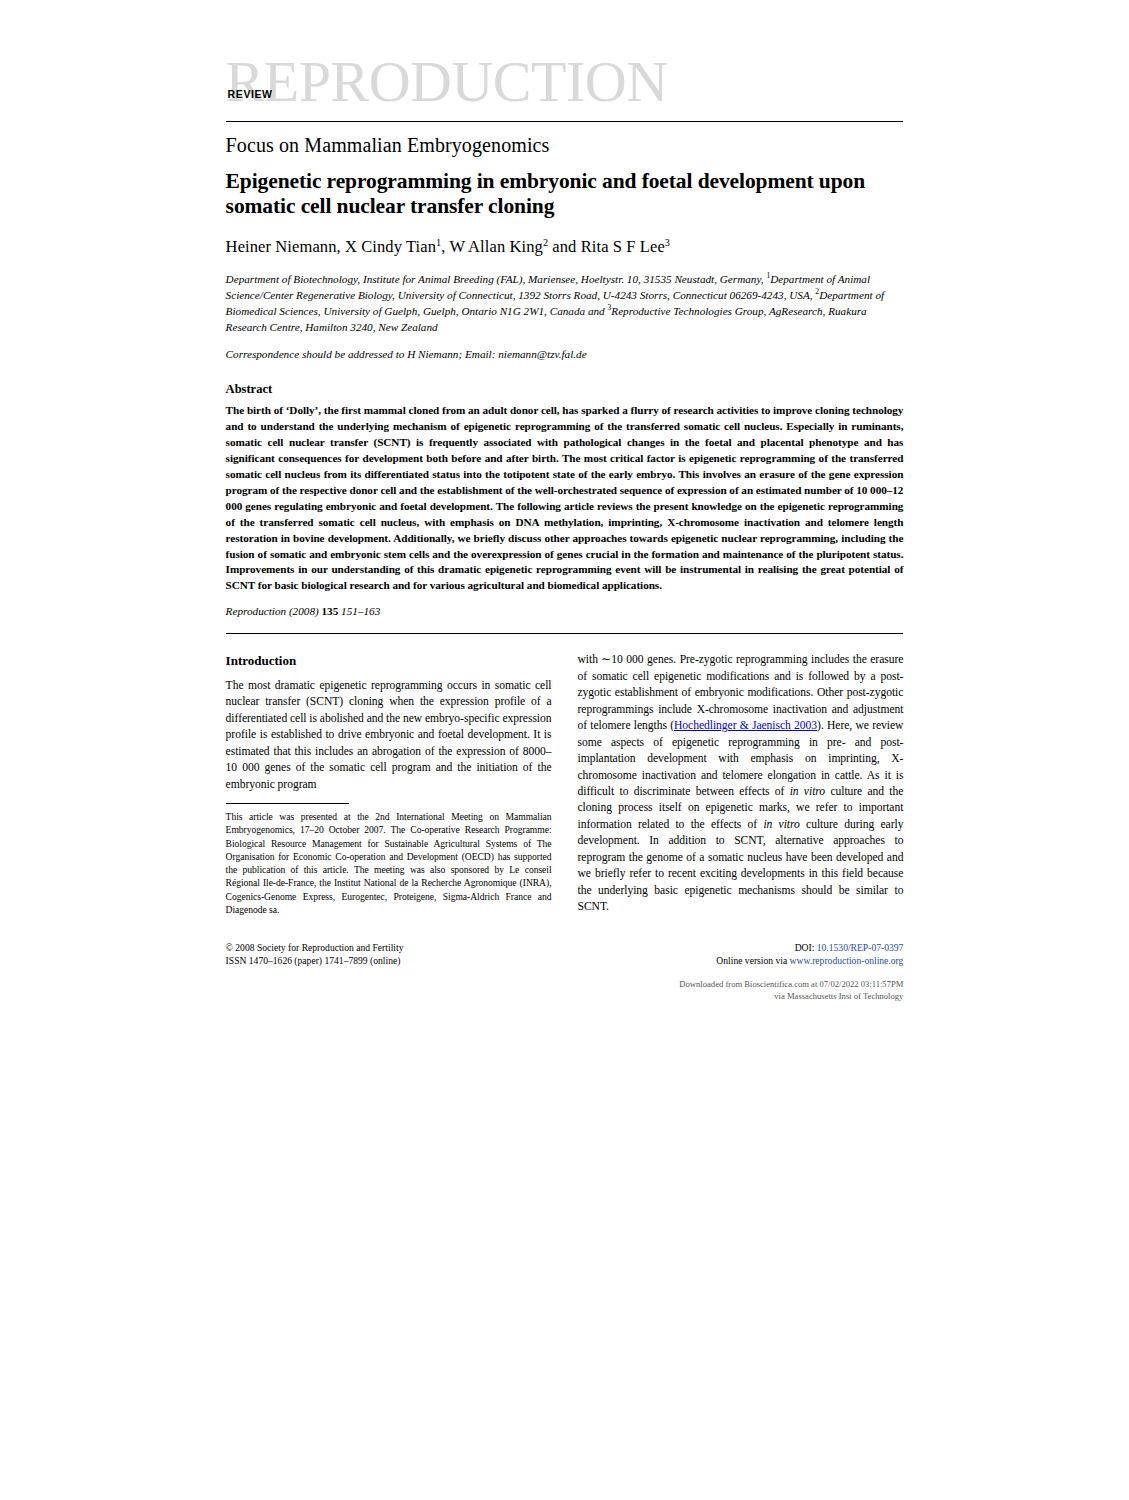REPRODUCTION
REVIEW
Focus on Mammalian Embryogenomics
Epigenetic reprogramming in embryonic and foetal development upon somatic cell nuclear transfer cloning
Heiner Niemann, X Cindy Tian1, W Allan King2 and Rita S F Lee3
Department of Biotechnology, Institute for Animal Breeding (FAL), Mariensee, Hoeltystr. 10, 31535 Neustadt, Germany, 1Department of Animal Science/Center Regenerative Biology, University of Connecticut, 1392 Storrs Road, U-4243 Storrs, Connecticut 06269-4243, USA, 2Department of Biomedical Sciences, University of Guelph, Guelph, Ontario N1G 2W1, Canada and 3Reproductive Technologies Group, AgResearch, Ruakura Research Centre, Hamilton 3240, New Zealand
Correspondence should be addressed to H Niemann; Email: niemann@tzv.fal.de
Abstract
The birth of ‘Dolly’, the first mammal cloned from an adult donor cell, has sparked a flurry of research activities to improve cloning technology and to understand the underlying mechanism of epigenetic reprogramming of the transferred somatic cell nucleus. Especially in ruminants, somatic cell nuclear transfer (SCNT) is frequently associated with pathological changes in the foetal and placental phenotype and has significant consequences for development both before and after birth. The most critical factor is epigenetic reprogramming of the transferred somatic cell nucleus from its differentiated status into the totipotent state of the early embryo. This involves an erasure of the gene expression program of the respective donor cell and the establishment of the well-orchestrated sequence of expression of an estimated number of 10 000–12 000 genes regulating embryonic and foetal development. The following article reviews the present knowledge on the epigenetic reprogramming of the transferred somatic cell nucleus, with emphasis on DNA methylation, imprinting, X-chromosome inactivation and telomere length restoration in bovine development. Additionally, we briefly discuss other approaches towards epigenetic nuclear reprogramming, including the fusion of somatic and embryonic stem cells and the overexpression of genes crucial in the formation and maintenance of the pluripotent status. Improvements in our understanding of this dramatic epigenetic reprogramming event will be instrumental in realising the great potential of SCNT for basic biological research and for various agricultural and biomedical applications.
Reproduction (2008) 135 151–163
Introduction
The most dramatic epigenetic reprogramming occurs in somatic cell nuclear transfer (SCNT) cloning when the expression profile of a differentiated cell is abolished and the new embryo-specific expression profile is established to drive embryonic and foetal development. It is estimated that this includes an abrogation of the expression of 8000–10 000 genes of the somatic cell program and the initiation of the embryonic program
This article was presented at the 2nd International Meeting on Mammalian Embryogenomics, 17–20 October 2007. The Co-operative Research Programme: Biological Resource Management for Sustainable Agricultural Systems of The Organisation for Economic Co-operation and Development (OECD) has supported the publication of this article. The meeting was also sponsored by Le conseil Régional Ile-de-France, the Institut National de la Recherche Agronomique (INRA), Cogenics-Genome Express, Eurogentec, Proteigene, Sigma-Aldrich France and Diagenode sa.
with ∼10 000 genes. Pre-zygotic reprogramming includes the erasure of somatic cell epigenetic modifications and is followed by a post-zygotic establishment of embryonic modifications. Other post-zygotic reprogrammings include X-chromosome inactivation and adjustment of telomere lengths (Hochedlinger & Jaenisch 2003). Here, we review some aspects of epigenetic reprogramming in pre- and post-implantation development with emphasis on imprinting, X-chromosome inactivation and telomere elongation in cattle. As it is difficult to discriminate between effects of in vitro culture and the cloning process itself on epigenetic marks, we refer to important information related to the effects of in vitro culture during early development. In addition to SCNT, alternative approaches to reprogram the genome of a somatic nucleus have been developed and we briefly refer to recent exciting developments in this field because the underlying basic epigenetic mechanisms should be similar to SCNT.
© 2008 Society for Reproduction and Fertility
ISSN 1470–1626 (paper) 1741–7899 (online)
DOI: 10.1530/REP-07-0397
Online version via www.reproduction-online.org
Downloaded from Bioscientifica.com at 07/02/2022 03:11:57PM
via Massachusetts Inst of Technology